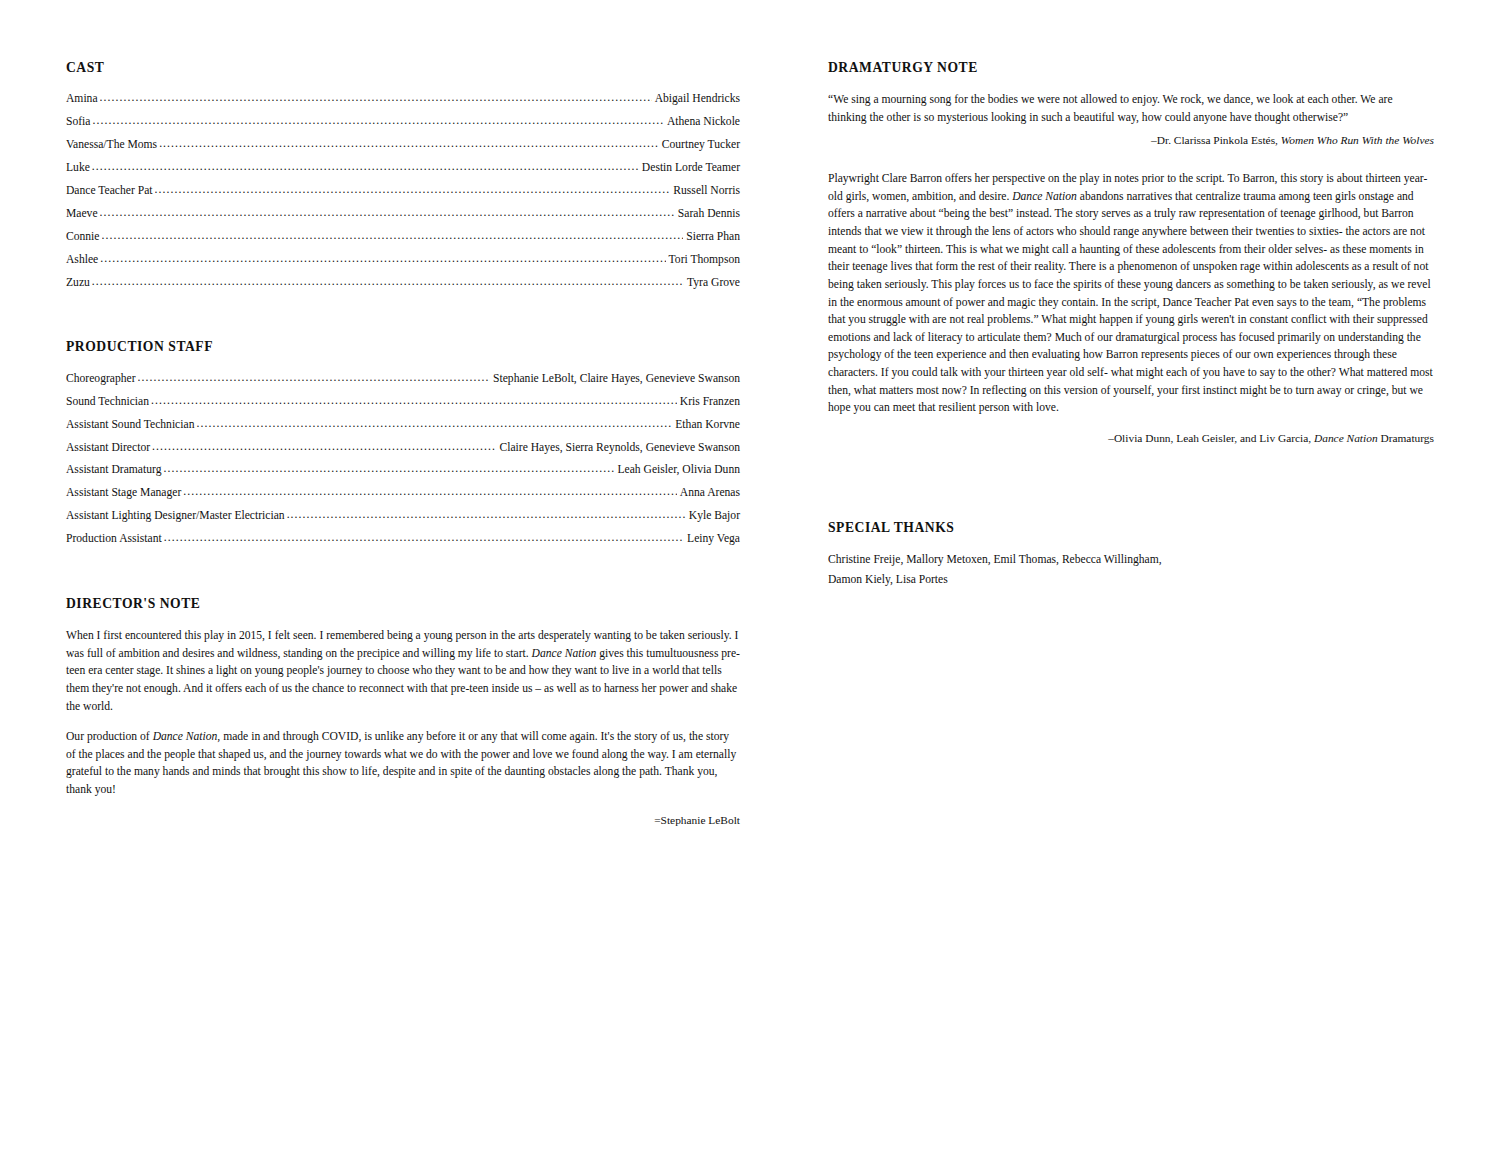Cast
Amina.................................................................................................................................................................................................. Abigail Hendricks
Sofia.................................................................................................................................................................................................. Athena Nickole
Vanessa/The Moms.................................................................................................................................................................................................. Courtney Tucker
Luke.................................................................................................................................................................................................. Destin Lorde Teamer
Dance Teacher Pat.................................................................................................................................................................................................. Russell Norris
Maeve.................................................................................................................................................................................................. Sarah Dennis
Connie.................................................................................................................................................................................................. Sierra Phan
Ashlee.................................................................................................................................................................................................. Tori Thompson
Zuzu.................................................................................................................................................................................................. Tyra Grove
Production Staff
Choreographer.................................................................................................................................................................................................. Stephanie LeBolt, Claire Hayes, Genevieve Swanson
Sound Technician.................................................................................................................................................................................................. Kris Franzen
Assistant Sound Technician.................................................................................................................................................................................................. Ethan Korvne
Assistant Director.................................................................................................................................................................................................. Claire Hayes, Sierra Reynolds, Genevieve Swanson
Assistant Dramaturg.................................................................................................................................................................................................. Leah Geisler, Olivia Dunn
Assistant Stage Manager.................................................................................................................................................................................................. Anna Arenas
Assistant Lighting Designer/Master Electrician.................................................................................................................................................................................................. Kyle Bajor
Production Assistant.................................................................................................................................................................................................. Leiny Vega
Director's Note
When I first encountered this play in 2015, I felt seen. I remembered being a young person in the arts desperately wanting to be taken seriously. I was full of ambition and desires and wildness, standing on the precipice and willing my life to start. Dance Nation gives this tumultuousness pre-teen era center stage. It shines a light on young people's journey to choose who they want to be and how they want to live in a world that tells them they're not enough. And it offers each of us the chance to reconnect with that pre-teen inside us – as well as to harness her power and shake the world.
Our production of Dance Nation, made in and through COVID, is unlike any before it or any that will come again. It's the story of us, the story of the places and the people that shaped us, and the journey towards what we do with the power and love we found along the way. I am eternally grateful to the many hands and minds that brought this show to life, despite and in spite of the daunting obstacles along the path. Thank you, thank you!
=Stephanie LeBolt
Dramaturgy Note
“We sing a mourning song for the bodies we were not allowed to enjoy. We rock, we dance, we look at each other. We are thinking the other is so mysterious looking in such a beautiful way, how could anyone have thought otherwise?”
–Dr. Clarissa Pinkola Estés, Women Who Run With the Wolves
Playwright Clare Barron offers her perspective on the play in notes prior to the script. To Barron, this story is about thirteen year-old girls, women, ambition, and desire. Dance Nation abandons narratives that centralize trauma among teen girls onstage and offers a narrative about “being the best” instead. The story serves as a truly raw representation of teenage girlhood, but Barron intends that we view it through the lens of actors who should range anywhere between their twenties to sixties- the actors are not meant to “look” thirteen. This is what we might call a haunting of these adolescents from their older selves- as these moments in their teenage lives that form the rest of their reality. There is a phenomenon of unspoken rage within adolescents as a result of not being taken seriously. This play forces us to face the spirits of these young dancers as something to be taken seriously, as we revel in the enormous amount of power and magic they contain. In the script, Dance Teacher Pat even says to the team, “The problems that you struggle with are not real problems.” What might happen if young girls weren't in constant conflict with their suppressed emotions and lack of literacy to articulate them? Much of our dramaturgical process has focused primarily on understanding the psychology of the teen experience and then evaluating how Barron represents pieces of our own experiences through these characters. If you could talk with your thirteen year old self- what might each of you have to say to the other? What mattered most then, what matters most now? In reflecting on this version of yourself, your first instinct might be to turn away or cringe, but we hope you can meet that resilient person with love.
–Olivia Dunn, Leah Geisler, and Liv Garcia, Dance Nation Dramaturgs
Special Thanks
Christine Freije, Mallory Metoxen, Emil Thomas, Rebecca Willingham,
Damon Kiely, Lisa Portes